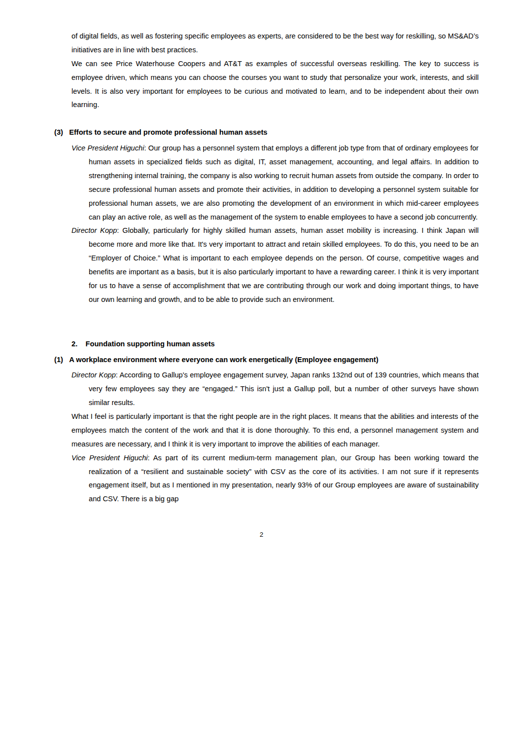of digital fields, as well as fostering specific employees as experts, are considered to be the best way for reskilling, so MS&AD’s initiatives are in line with best practices.
We can see Price Waterhouse Coopers and AT&T as examples of successful overseas reskilling. The key to success is employee driven, which means you can choose the courses you want to study that personalize your work, interests, and skill levels. It is also very important for employees to be curious and motivated to learn, and to be independent about their own learning.
(3) Efforts to secure and promote professional human assets
Vice President Higuchi: Our group has a personnel system that employs a different job type from that of ordinary employees for human assets in specialized fields such as digital, IT, asset management, accounting, and legal affairs. In addition to strengthening internal training, the company is also working to recruit human assets from outside the company. In order to secure professional human assets and promote their activities, in addition to developing a personnel system suitable for professional human assets, we are also promoting the development of an environment in which mid-career employees can play an active role, as well as the management of the system to enable employees to have a second job concurrently.
Director Kopp: Globally, particularly for highly skilled human assets, human asset mobility is increasing. I think Japan will become more and more like that. It's very important to attract and retain skilled employees. To do this, you need to be an “Employer of Choice.” What is important to each employee depends on the person. Of course, competitive wages and benefits are important as a basis, but it is also particularly important to have a rewarding career. I think it is very important for us to have a sense of accomplishment that we are contributing through our work and doing important things, to have our own learning and growth, and to be able to provide such an environment.
2. Foundation supporting human assets
(1) A workplace environment where everyone can work energetically (Employee engagement)
Director Kopp: According to Gallup's employee engagement survey, Japan ranks 132nd out of 139 countries, which means that very few employees say they are “engaged.” This isn't just a Gallup poll, but a number of other surveys have shown similar results.
What I feel is particularly important is that the right people are in the right places. It means that the abilities and interests of the employees match the content of the work and that it is done thoroughly. To this end, a personnel management system and measures are necessary, and I think it is very important to improve the abilities of each manager.
Vice President Higuchi: As part of its current medium-term management plan, our Group has been working toward the realization of a “resilient and sustainable society” with CSV as the core of its activities. I am not sure if it represents engagement itself, but as I mentioned in my presentation, nearly 93% of our Group employees are aware of sustainability and CSV. There is a big gap
2